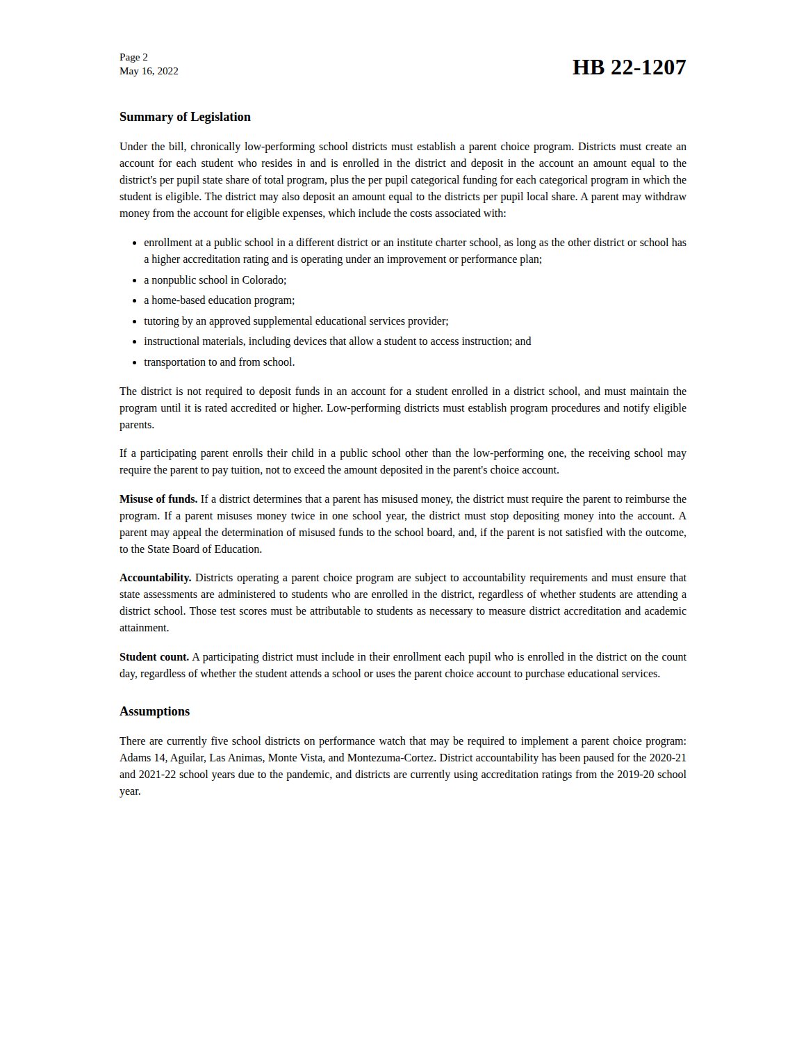Page 2
May 16, 2022
HB 22-1207
Summary of Legislation
Under the bill, chronically low-performing school districts must establish a parent choice program. Districts must create an account for each student who resides in and is enrolled in the district and deposit in the account an amount equal to the district's per pupil state share of total program, plus the per pupil categorical funding for each categorical program in which the student is eligible. The district may also deposit an amount equal to the districts per pupil local share. A parent may withdraw money from the account for eligible expenses, which include the costs associated with:
enrollment at a public school in a different district or an institute charter school, as long as the other district or school has a higher accreditation rating and is operating under an improvement or performance plan;
a nonpublic school in Colorado;
a home-based education program;
tutoring by an approved supplemental educational services provider;
instructional materials, including devices that allow a student to access instruction; and
transportation to and from school.
The district is not required to deposit funds in an account for a student enrolled in a district school, and must maintain the program until it is rated accredited or higher. Low-performing districts must establish program procedures and notify eligible parents.
If a participating parent enrolls their child in a public school other than the low-performing one, the receiving school may require the parent to pay tuition, not to exceed the amount deposited in the parent's choice account.
Misuse of funds. If a district determines that a parent has misused money, the district must require the parent to reimburse the program. If a parent misuses money twice in one school year, the district must stop depositing money into the account. A parent may appeal the determination of misused funds to the school board, and, if the parent is not satisfied with the outcome, to the State Board of Education.
Accountability. Districts operating a parent choice program are subject to accountability requirements and must ensure that state assessments are administered to students who are enrolled in the district, regardless of whether students are attending a district school. Those test scores must be attributable to students as necessary to measure district accreditation and academic attainment.
Student count. A participating district must include in their enrollment each pupil who is enrolled in the district on the count day, regardless of whether the student attends a school or uses the parent choice account to purchase educational services.
Assumptions
There are currently five school districts on performance watch that may be required to implement a parent choice program: Adams 14, Aguilar, Las Animas, Monte Vista, and Montezuma-Cortez. District accountability has been paused for the 2020-21 and 2021-22 school years due to the pandemic, and districts are currently using accreditation ratings from the 2019-20 school year.